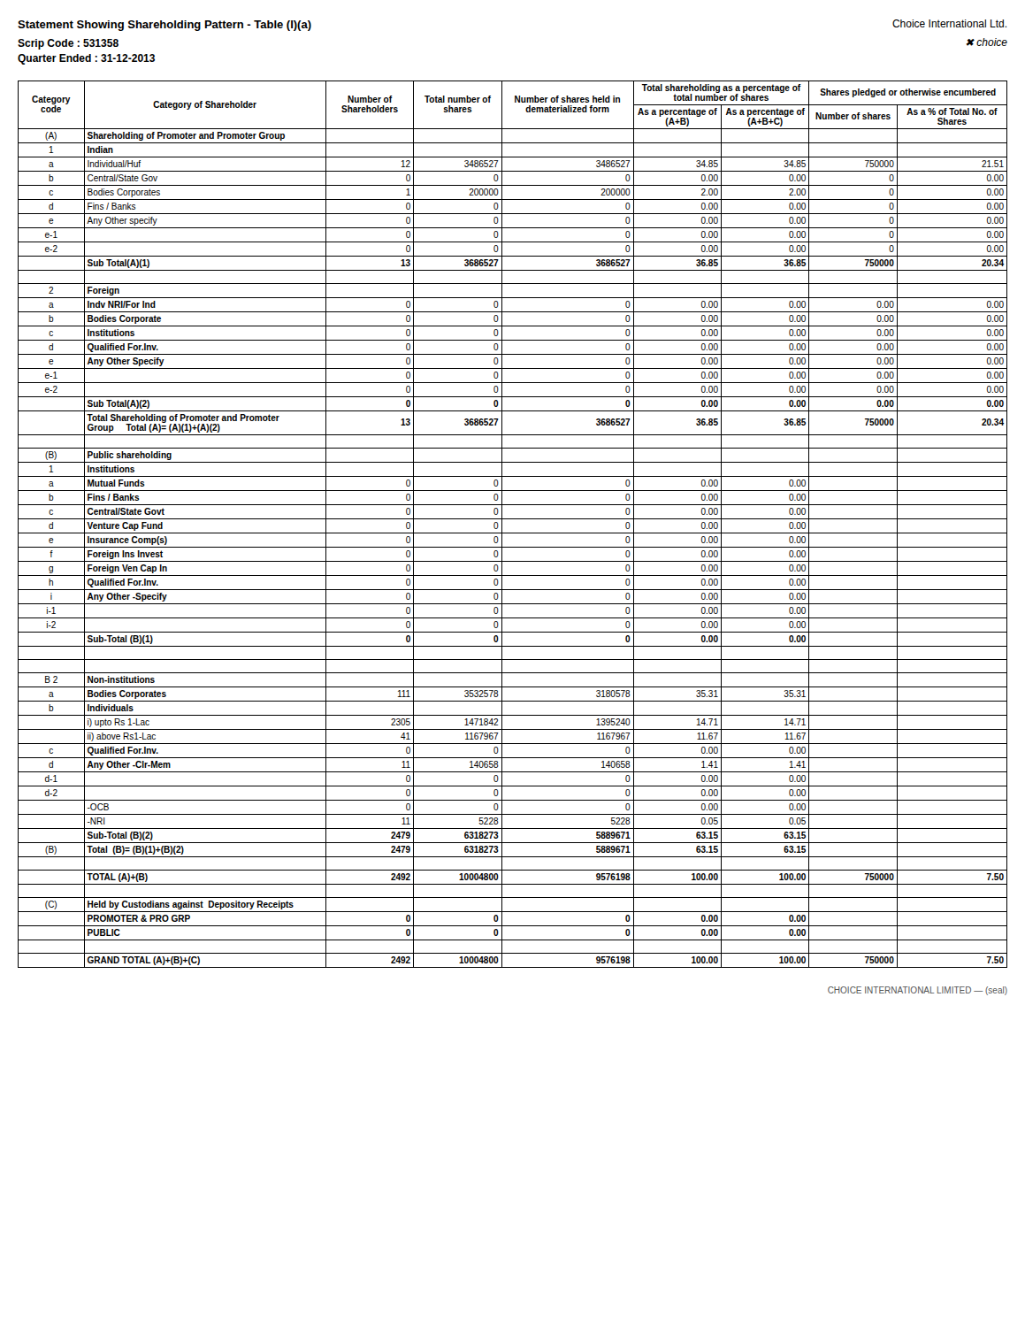Statement Showing Shareholding Pattern - Table (I)(a)
Choice International Ltd.
Scrip Code : 531358
Quarter Ended : 31-12-2013
✖ choice
| Category code | Category of Shareholder | Number of Shareholders | Total number of shares | Number of shares held in dematerialized form | Total shareholding as a percentage of total number of shares | Shares pledged or otherwise encumbered |
| --- | --- | --- | --- | --- | --- | --- |
| As a percentage of (A+B) | As a percentage of (A+B+C) | Number of shares | As a % of Total No. of Shares |
| (A) | Shareholding of Promoter and Promoter Group | | | | | | | |
| 1 | Indian | | | | | | | |
| a | Individual/Huf | 12 | 3486527 | 3486527 | 34.85 | 34.85 | 750000 | 21.51 |
| b | Central/State Gov | 0 | 0 | 0 | 0.00 | 0.00 | 0 | 0.00 |
| c | Bodies Corporates | 1 | 200000 | 200000 | 2.00 | 2.00 | 0 | 0.00 |
| d | Fins / Banks | 0 | 0 | 0 | 0.00 | 0.00 | 0 | 0.00 |
| e | Any Other specify | 0 | 0 | 0 | 0.00 | 0.00 | 0 | 0.00 |
| e-1 | | 0 | 0 | 0 | 0.00 | 0.00 | 0 | 0.00 |
| e-2 | | 0 | 0 | 0 | 0.00 | 0.00 | 0 | 0.00 |
| | Sub Total(A)(1) | 13 | 3686527 | 3686527 | 36.85 | 36.85 | 750000 | 20.34 |
| 2 | Foreign | | | | | | | |
| a | Indv NRI/For Ind | 0 | 0 | 0 | 0.00 | 0.00 | 0.00 | 0.00 |
| b | Bodies Corporate | 0 | 0 | 0 | 0.00 | 0.00 | 0.00 | 0.00 |
| c | Institutions | 0 | 0 | 0 | 0.00 | 0.00 | 0.00 | 0.00 |
| d | Qualified For.Inv. | 0 | 0 | 0 | 0.00 | 0.00 | 0.00 | 0.00 |
| e | Any Other Specify | 0 | 0 | 0 | 0.00 | 0.00 | 0.00 | 0.00 |
| e-1 | | 0 | 0 | 0 | 0.00 | 0.00 | 0.00 | 0.00 |
| e-2 | | 0 | 0 | 0 | 0.00 | 0.00 | 0.00 | 0.00 |
| | Sub Total(A)(2) | 0 | 0 | 0 | 0.00 | 0.00 | 0.00 | 0.00 |
| | Total Shareholding of Promoter and Promoter Group Total (A)= (A)(1)+(A)(2) | 13 | 3686527 | 3686527 | 36.85 | 36.85 | 750000 | 20.34 |
| (B) | Public shareholding | | | | | | | |
| 1 | Institutions | | | | | | | |
| a | Mutual Funds | 0 | 0 | 0 | 0.00 | 0.00 | | |
| b | Fins / Banks | 0 | 0 | 0 | 0.00 | 0.00 | | |
| c | Central/State Govt | 0 | 0 | 0 | 0.00 | 0.00 | | |
| d | Venture Cap Fund | 0 | 0 | 0 | 0.00 | 0.00 | | |
| e | Insurance Comp(s) | 0 | 0 | 0 | 0.00 | 0.00 | | |
| f | Foreign Ins Invest | 0 | 0 | 0 | 0.00 | 0.00 | | |
| g | Foreign Ven Cap In | 0 | 0 | 0 | 0.00 | 0.00 | | |
| h | Qualified For.Inv. | 0 | 0 | 0 | 0.00 | 0.00 | | |
| i | Any Other -Specify | 0 | 0 | 0 | 0.00 | 0.00 | | |
| i-1 | | 0 | 0 | 0 | 0.00 | 0.00 | | |
| i-2 | | 0 | 0 | 0 | 0.00 | 0.00 | | |
| | Sub-Total (B)(1) | 0 | 0 | 0 | 0.00 | 0.00 | | |
| B 2 | Non-institutions | | | | | | | |
| a | Bodies Corporates | 111 | 3532578 | 3180578 | 35.31 | 35.31 | | |
| b | Individuals | | | | | | | |
| | i) upto Rs 1-Lac | 2305 | 1471842 | 1395240 | 14.71 | 14.71 | | |
| | ii) above Rs1-Lac | 41 | 1167967 | 1167967 | 11.67 | 11.67 | | |
| c | Qualified For.Inv. | 0 | 0 | 0 | 0.00 | 0.00 | | |
| d | Any Other -Clr-Mem | 11 | 140658 | 140658 | 1.41 | 1.41 | | |
| d-1 | | 0 | 0 | 0 | 0.00 | 0.00 | | |
| d-2 | | 0 | 0 | 0 | 0.00 | 0.00 | | |
| | -OCB | 0 | 0 | 0 | 0.00 | 0.00 | | |
| | -NRI | 11 | 5228 | 5228 | 0.05 | 0.05 | | |
| | Sub-Total (B)(2) | 2479 | 6318273 | 5889671 | 63.15 | 63.15 | | |
| (B) | Total (B)= (B)(1)+(B)(2) | 2479 | 6318273 | 5889671 | 63.15 | 63.15 | | |
| | TOTAL (A)+(B) | 2492 | 10004800 | 9576198 | 100.00 | 100.00 | 750000 | 7.50 |
| (C) | Held by Custodians against Depository Receipts | | | | | | | |
| | PROMOTER & PRO GRP | 0 | 0 | 0 | 0.00 | 0.00 | | |
| | PUBLIC | 0 | 0 | 0 | 0.00 | 0.00 | | |
| | GRAND TOTAL (A)+(B)+(C) | 2492 | 10004800 | 9576198 | 100.00 | 100.00 | 750000 | 7.50 |
CHOICE INTERNATIONAL LIMITED — (seal)